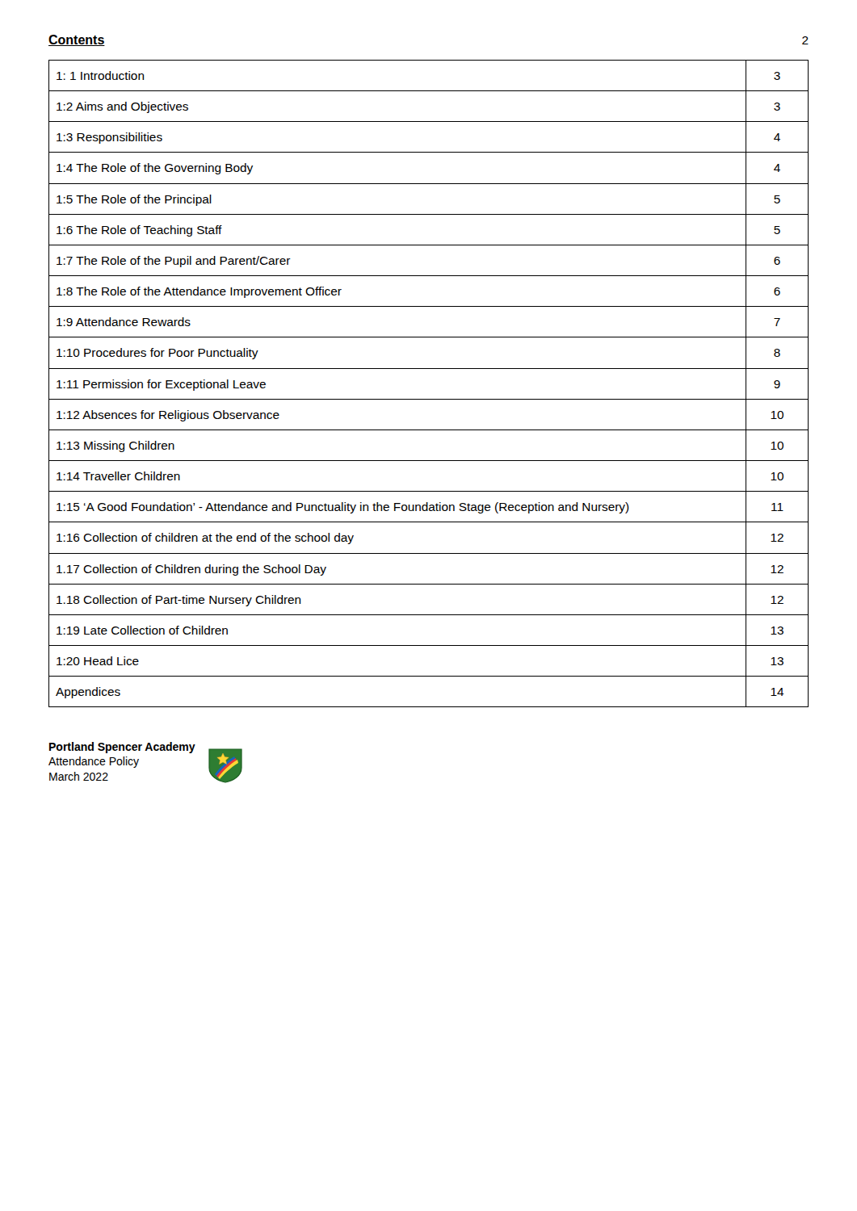2
Contents
| 1: 1 Introduction | 3 |
| 1:2 Aims and Objectives | 3 |
| 1:3 Responsibilities | 4 |
| 1:4 The Role of the Governing Body | 4 |
| 1:5 The Role of the Principal | 5 |
| 1:6 The Role of Teaching Staff | 5 |
| 1:7 The Role of the Pupil and Parent/Carer | 6 |
| 1:8 The Role of the Attendance Improvement Officer | 6 |
| 1:9 Attendance Rewards | 7 |
| 1:10 Procedures for Poor Punctuality | 8 |
| 1:11 Permission for Exceptional Leave | 9 |
| 1:12 Absences for Religious Observance | 10 |
| 1:13 Missing Children | 10 |
| 1:14 Traveller Children | 10 |
| 1:15 ‘A Good Foundation’ - Attendance and Punctuality in the Foundation Stage (Reception and Nursery) | 11 |
| 1:16 Collection of children at the end of the school day | 12 |
| 1.17 Collection of Children during the School Day | 12 |
| 1.18 Collection of Part-time Nursery Children | 12 |
| 1:19 Late Collection of Children | 13 |
| 1:20 Head Lice | 13 |
| Appendices | 14 |
Portland Spencer Academy
Attendance Policy
March 2022